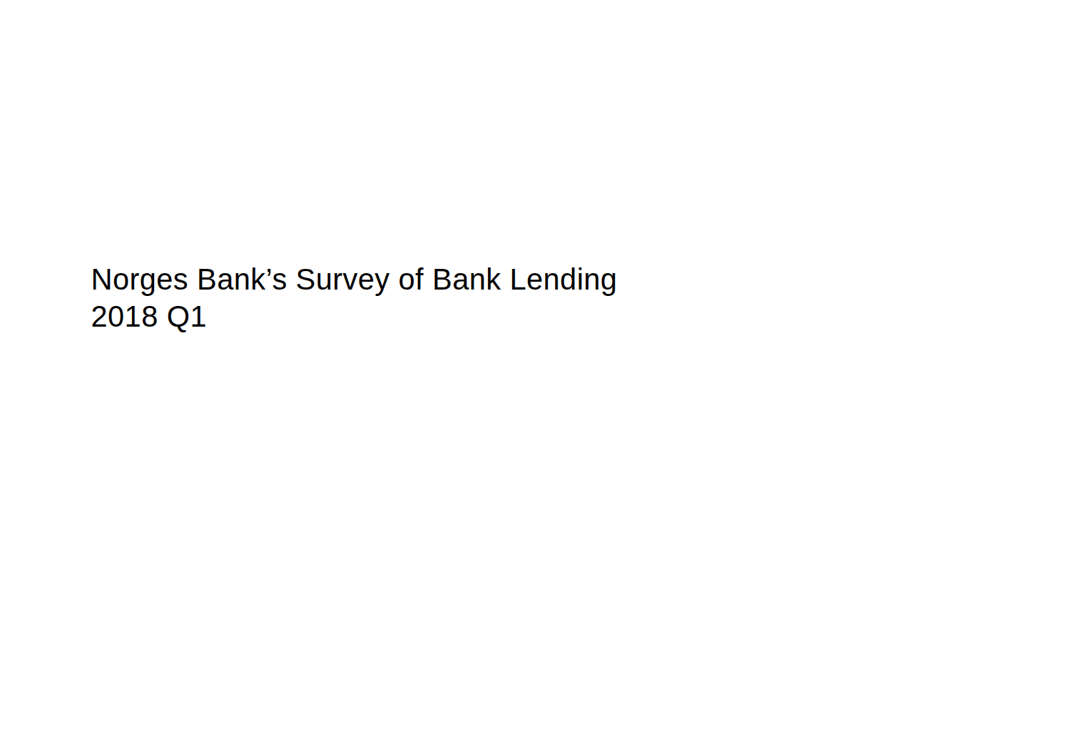Norges Bank’s Survey of Bank Lending
2018 Q1